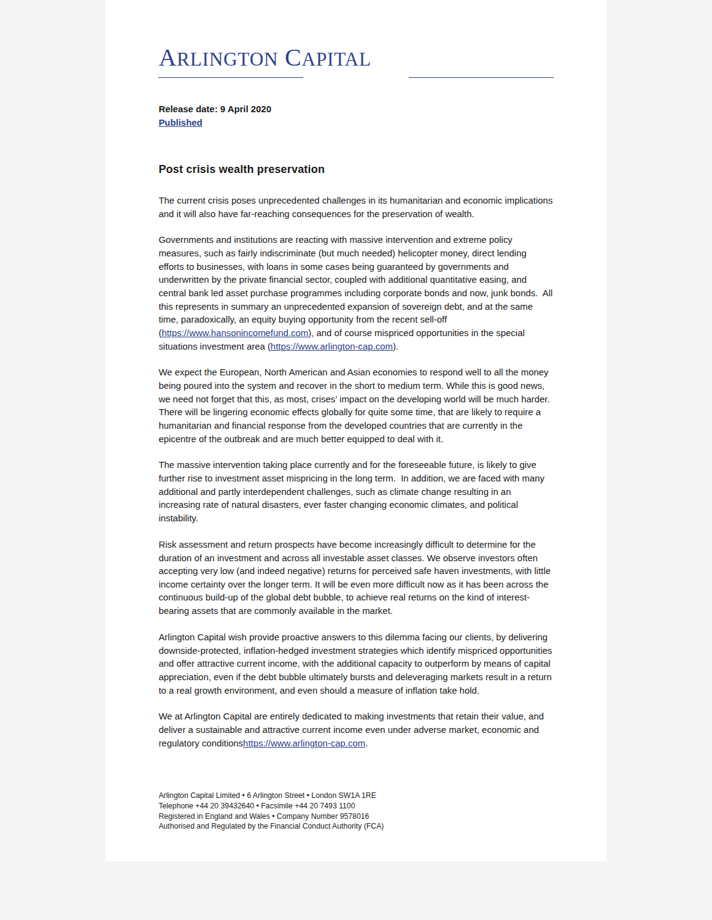ARLINGTON CAPITAL
Release date: 9 April 2020
Published
Post crisis wealth preservation
The current crisis poses unprecedented challenges in its humanitarian and economic implications and it will also have far-reaching consequences for the preservation of wealth.
Governments and institutions are reacting with massive intervention and extreme policy measures, such as fairly indiscriminate (but much needed) helicopter money, direct lending efforts to businesses, with loans in some cases being guaranteed by governments and underwritten by the private financial sector, coupled with additional quantitative easing, and central bank led asset purchase programmes including corporate bonds and now, junk bonds. All this represents in summary an unprecedented expansion of sovereign debt, and at the same time, paradoxically, an equity buying opportunity from the recent sell-off (https://www.hansonincomefund.com), and of course mispriced opportunities in the special situations investment area (https://www.arlington-cap.com).
We expect the European, North American and Asian economies to respond well to all the money being poured into the system and recover in the short to medium term. While this is good news, we need not forget that this, as most, crises’ impact on the developing world will be much harder. There will be lingering economic effects globally for quite some time, that are likely to require a humanitarian and financial response from the developed countries that are currently in the epicentre of the outbreak and are much better equipped to deal with it.
The massive intervention taking place currently and for the foreseeable future, is likely to give further rise to investment asset mispricing in the long term. In addition, we are faced with many additional and partly interdependent challenges, such as climate change resulting in an increasing rate of natural disasters, ever faster changing economic climates, and political instability.
Risk assessment and return prospects have become increasingly difficult to determine for the duration of an investment and across all investable asset classes. We observe investors often accepting very low (and indeed negative) returns for perceived safe haven investments, with little income certainty over the longer term. It will be even more difficult now as it has been across the continuous build-up of the global debt bubble, to achieve real returns on the kind of interest-bearing assets that are commonly available in the market.
Arlington Capital wish provide proactive answers to this dilemma facing our clients, by delivering downside-protected, inflation-hedged investment strategies which identify mispriced opportunities and offer attractive current income, with the additional capacity to outperform by means of capital appreciation, even if the debt bubble ultimately bursts and deleveraging markets result in a return to a real growth environment, and even should a measure of inflation take hold.
We at Arlington Capital are entirely dedicated to making investments that retain their value, and deliver a sustainable and attractive current income even under adverse market, economic and regulatory conditionshttps://www.arlington-cap.com.
Arlington Capital Limited • 6 Arlington Street • London SW1A 1RE
Telephone +44 20 39432640 • Facsimile +44 20 7493 1100
Registered in England and Wales • Company Number 9578016
Authorised and Regulated by the Financial Conduct Authority (FCA)